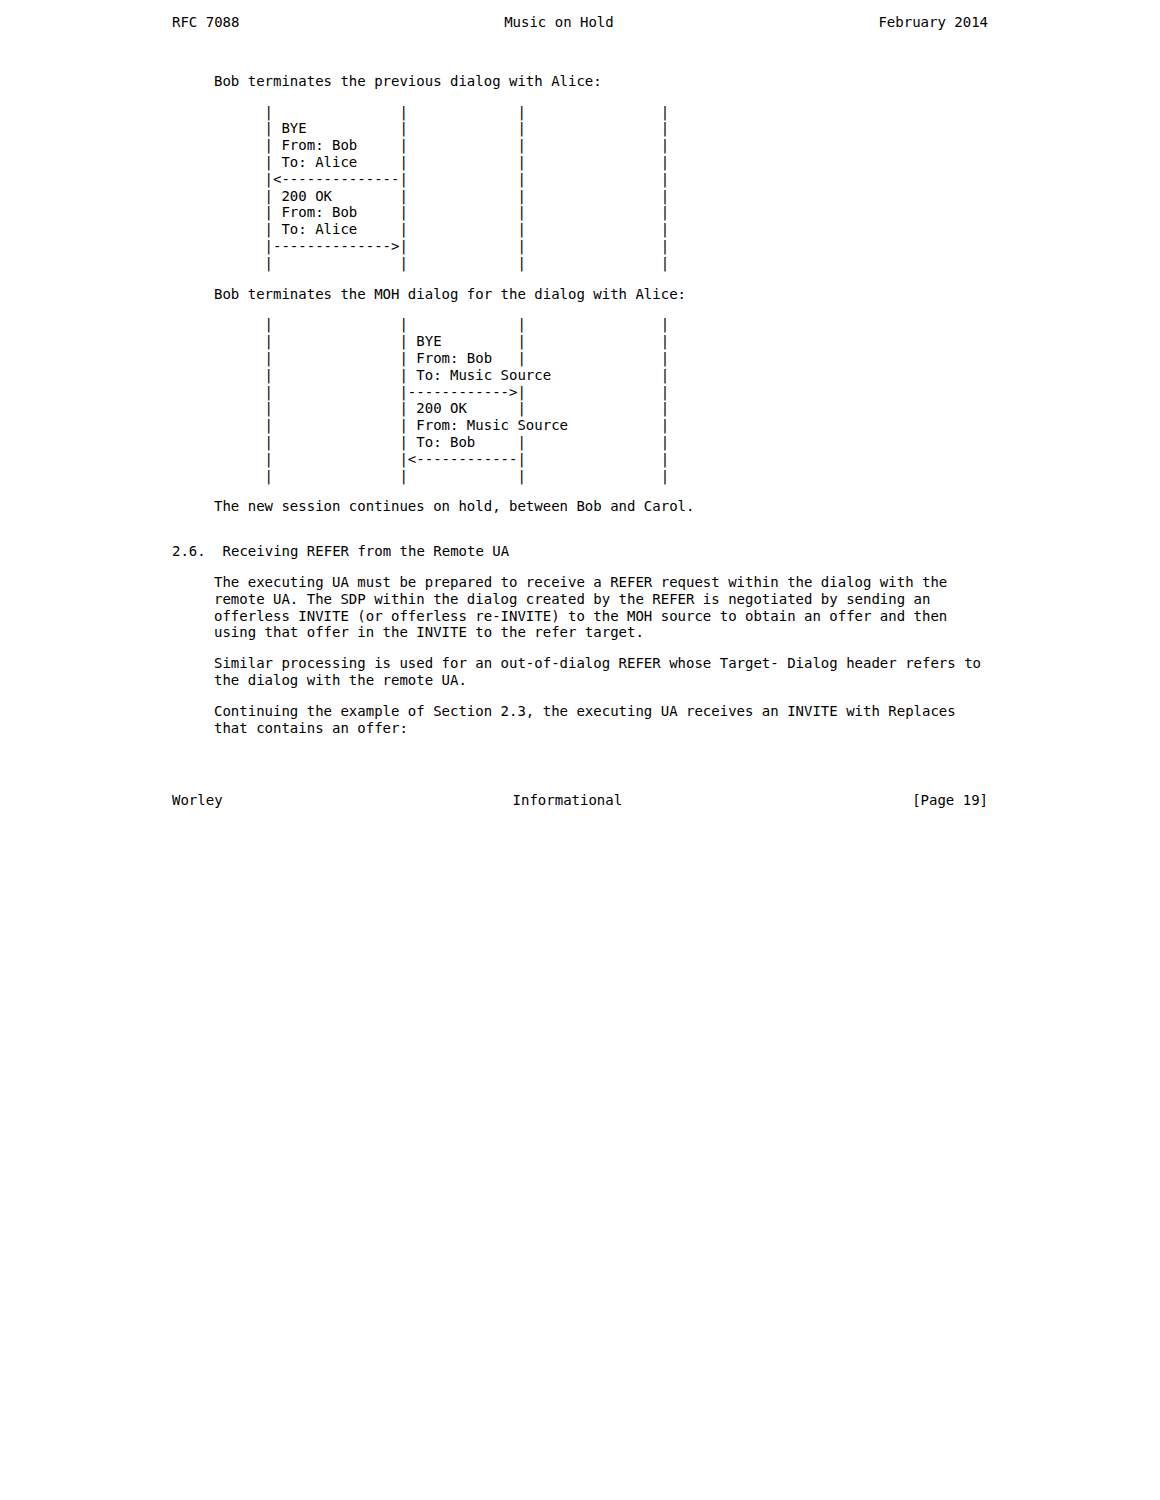RFC 7088 Music on Hold February 2014
Bob terminates the previous dialog with Alice:
      |               |             |                |
      | BYE           |             |                |
      | From: Bob     |             |                |
      | To: Alice     |             |                |
      |<--------------|             |                |
      | 200 OK        |             |                |
      | From: Bob     |             |                |
      | To: Alice     |             |                |
      |-------------->|             |                |
      |               |             |                |
Bob terminates the MOH dialog for the dialog with Alice:
      |               |             |                |
      |               | BYE         |                |
      |               | From: Bob   |                |
      |               | To: Music Source             |
      |               |------------>|                |
      |               | 200 OK      |                |
      |               | From: Music Source           |
      |               | To: Bob     |                |
      |               |<------------|                |
      |               |             |                |
The new session continues on hold, between Bob and Carol.
2.6. Receiving REFER from the Remote UA
The executing UA must be prepared to receive a REFER request within the dialog with the remote UA. The SDP within the dialog created by the REFER is negotiated by sending an offerless INVITE (or offerless re-INVITE) to the MOH source to obtain an offer and then using that offer in the INVITE to the refer target.
Similar processing is used for an out-of-dialog REFER whose Target- Dialog header refers to the dialog with the remote UA.
Continuing the example of Section 2.3, the executing UA receives an INVITE with Replaces that contains an offer:
Worley Informational [Page 19]